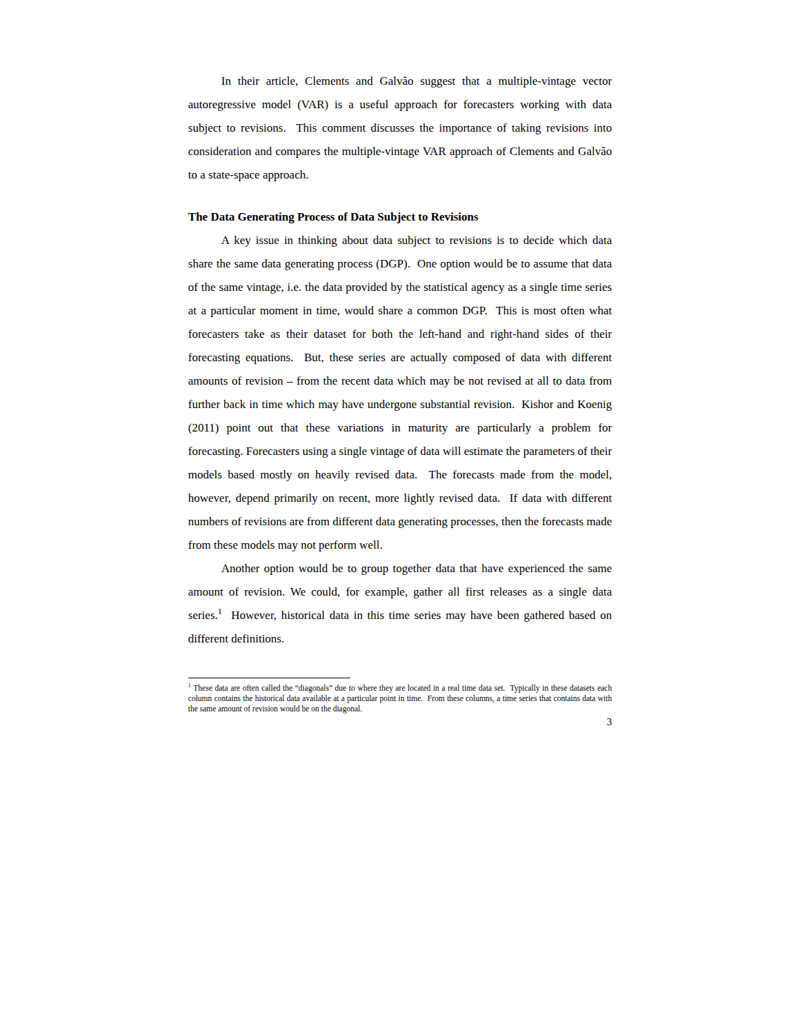In their article, Clements and Galvão suggest that a multiple-vintage vector autoregressive model (VAR) is a useful approach for forecasters working with data subject to revisions. This comment discusses the importance of taking revisions into consideration and compares the multiple-vintage VAR approach of Clements and Galvão to a state-space approach.
The Data Generating Process of Data Subject to Revisions
A key issue in thinking about data subject to revisions is to decide which data share the same data generating process (DGP). One option would be to assume that data of the same vintage, i.e. the data provided by the statistical agency as a single time series at a particular moment in time, would share a common DGP. This is most often what forecasters take as their dataset for both the left-hand and right-hand sides of their forecasting equations. But, these series are actually composed of data with different amounts of revision – from the recent data which may be not revised at all to data from further back in time which may have undergone substantial revision. Kishor and Koenig (2011) point out that these variations in maturity are particularly a problem for forecasting. Forecasters using a single vintage of data will estimate the parameters of their models based mostly on heavily revised data. The forecasts made from the model, however, depend primarily on recent, more lightly revised data. If data with different numbers of revisions are from different data generating processes, then the forecasts made from these models may not perform well.
Another option would be to group together data that have experienced the same amount of revision. We could, for example, gather all first releases as a single data series.1 However, historical data in this time series may have been gathered based on different definitions.
1 These data are often called the “diagonals” due to where they are located in a real time data set. Typically in these datasets each column contains the historical data available at a particular point in time. From these columns, a time series that contains data with the same amount of revision would be on the diagonal.
3